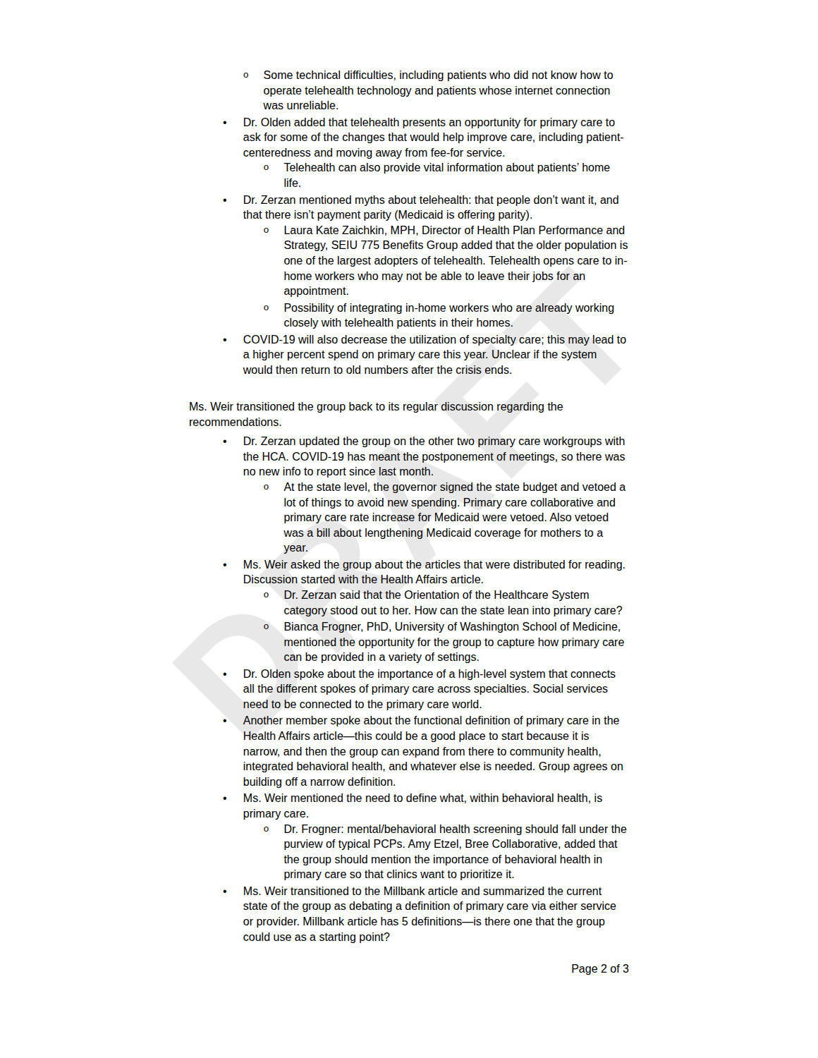DRAFT
Some technical difficulties, including patients who did not know how to operate telehealth technology and patients whose internet connection was unreliable.
Dr. Olden added that telehealth presents an opportunity for primary care to ask for some of the changes that would help improve care, including patient-centeredness and moving away from fee-for service.
Telehealth can also provide vital information about patients’ home life.
Dr. Zerzan mentioned myths about telehealth: that people don’t want it, and that there isn’t payment parity (Medicaid is offering parity).
Laura Kate Zaichkin, MPH, Director of Health Plan Performance and Strategy, SEIU 775 Benefits Group added that the older population is one of the largest adopters of telehealth. Telehealth opens care to in-home workers who may not be able to leave their jobs for an appointment.
Possibility of integrating in-home workers who are already working closely with telehealth patients in their homes.
COVID-19 will also decrease the utilization of specialty care; this may lead to a higher percent spend on primary care this year. Unclear if the system would then return to old numbers after the crisis ends.
Ms. Weir transitioned the group back to its regular discussion regarding the recommendations.
Dr. Zerzan updated the group on the other two primary care workgroups with the HCA. COVID-19 has meant the postponement of meetings, so there was no new info to report since last month.
At the state level, the governor signed the state budget and vetoed a lot of things to avoid new spending. Primary care collaborative and primary care rate increase for Medicaid were vetoed. Also vetoed was a bill about lengthening Medicaid coverage for mothers to a year.
Ms. Weir asked the group about the articles that were distributed for reading. Discussion started with the Health Affairs article.
Dr. Zerzan said that the Orientation of the Healthcare System category stood out to her. How can the state lean into primary care?
Bianca Frogner, PhD, University of Washington School of Medicine, mentioned the opportunity for the group to capture how primary care can be provided in a variety of settings.
Dr. Olden spoke about the importance of a high-level system that connects all the different spokes of primary care across specialties. Social services need to be connected to the primary care world.
Another member spoke about the functional definition of primary care in the Health Affairs article—this could be a good place to start because it is narrow, and then the group can expand from there to community health, integrated behavioral health, and whatever else is needed. Group agrees on building off a narrow definition.
Ms. Weir mentioned the need to define what, within behavioral health, is primary care.
Dr. Frogner: mental/behavioral health screening should fall under the purview of typical PCPs. Amy Etzel, Bree Collaborative, added that the group should mention the importance of behavioral health in primary care so that clinics want to prioritize it.
Ms. Weir transitioned to the Millbank article and summarized the current state of the group as debating a definition of primary care via either service or provider. Millbank article has 5 definitions—is there one that the group could use as a starting point?
Page 2 of 3